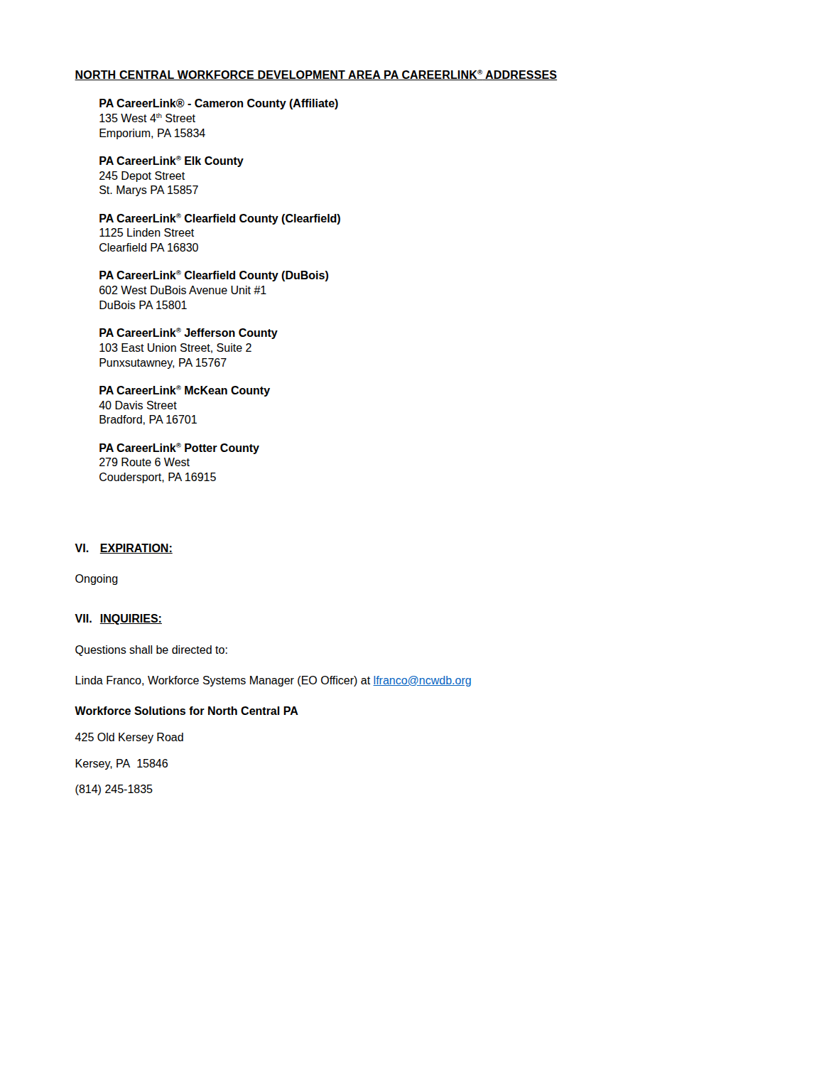NORTH CENTRAL WORKFORCE DEVELOPMENT AREA PA CAREERLINK® ADDRESSES
PA CareerLink® - Cameron County (Affiliate)
135 West 4th Street
Emporium, PA 15834
PA CareerLink® Elk County
245 Depot Street
St. Marys PA 15857
PA CareerLink® Clearfield County (Clearfield)
1125 Linden Street
Clearfield PA 16830
PA CareerLink® Clearfield County (DuBois)
602 West DuBois Avenue Unit #1
DuBois PA 15801
PA CareerLink® Jefferson County
103 East Union Street, Suite 2
Punxsutawney, PA 15767
PA CareerLink® McKean County
40 Davis Street
Bradford, PA 16701
PA CareerLink® Potter County
279 Route 6 West
Coudersport, PA 16915
VI. EXPIRATION:
Ongoing
VII. INQUIRIES:
Questions shall be directed to:
Linda Franco, Workforce Systems Manager (EO Officer) at lfranco@ncwdb.org
Workforce Solutions for North Central PA
425 Old Kersey Road
Kersey, PA 15846
(814) 245-1835